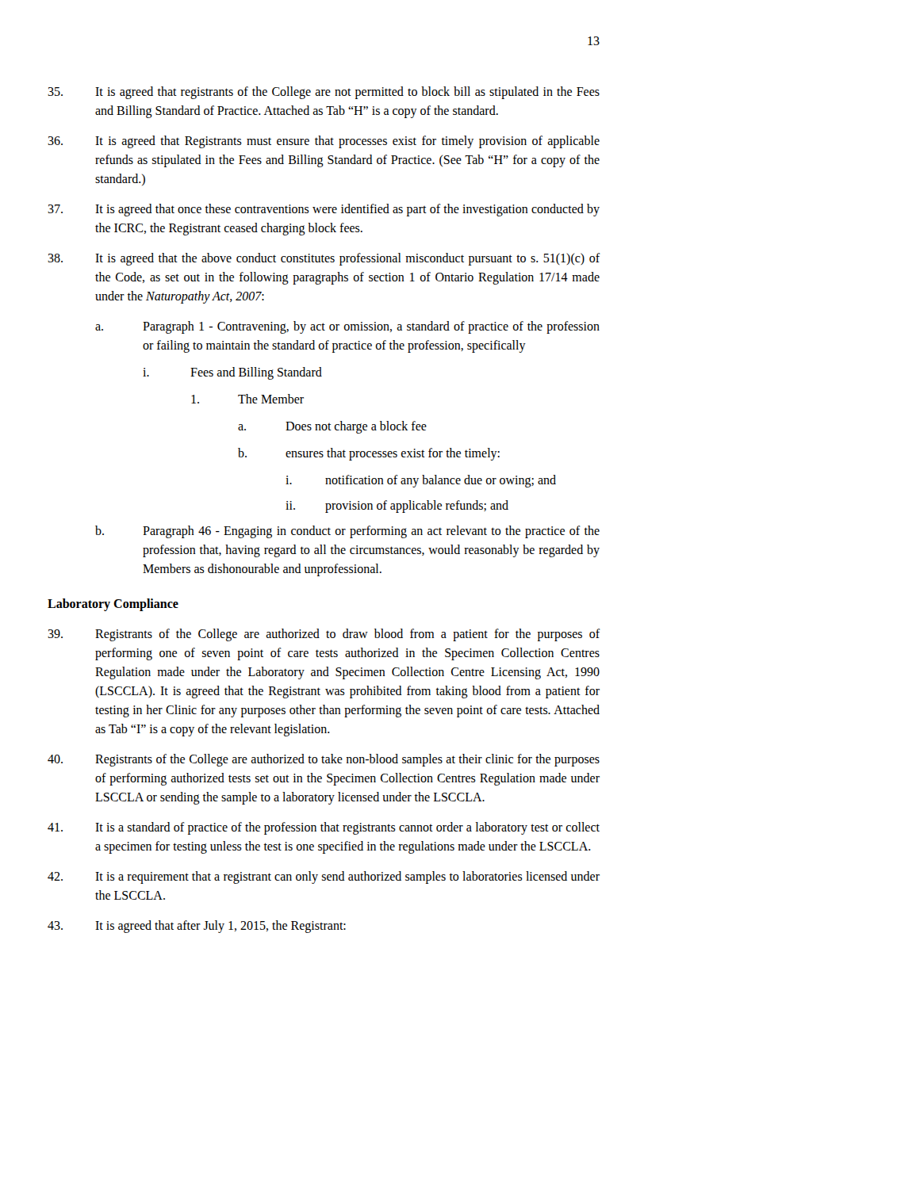13
35.
It is agreed that registrants of the College are not permitted to block bill as stipulated in the Fees and Billing Standard of Practice. Attached as Tab “H” is a copy of the standard.
36.
It is agreed that Registrants must ensure that processes exist for timely provision of applicable refunds as stipulated in the Fees and Billing Standard of Practice. (See Tab “H” for a copy of the standard.)
37.
It is agreed that once these contraventions were identified as part of the investigation conducted by the ICRC, the Registrant ceased charging block fees.
38.
It is agreed that the above conduct constitutes professional misconduct pursuant to s. 51(1)(c) of the Code, as set out in the following paragraphs of section 1 of Ontario Regulation 17/14 made under the Naturopathy Act, 2007:
a.
Paragraph 1 - Contravening, by act or omission, a standard of practice of the profession or failing to maintain the standard of practice of the profession, specifically
i.
Fees and Billing Standard
1.
The Member
a.
Does not charge a block fee
b.
ensures that processes exist for the timely:
i.
notification of any balance due or owing; and
ii.
provision of applicable refunds; and
b.
Paragraph 46 - Engaging in conduct or performing an act relevant to the practice of the profession that, having regard to all the circumstances, would reasonably be regarded by Members as dishonourable and unprofessional.
Laboratory Compliance
39.
Registrants of the College are authorized to draw blood from a patient for the purposes of performing one of seven point of care tests authorized in the Specimen Collection Centres Regulation made under the Laboratory and Specimen Collection Centre Licensing Act, 1990 (LSCCLA). It is agreed that the Registrant was prohibited from taking blood from a patient for testing in her Clinic for any purposes other than performing the seven point of care tests. Attached as Tab “I” is a copy of the relevant legislation.
40.
Registrants of the College are authorized to take non-blood samples at their clinic for the purposes of performing authorized tests set out in the Specimen Collection Centres Regulation made under LSCCLA or sending the sample to a laboratory licensed under the LSCCLA.
41.
It is a standard of practice of the profession that registrants cannot order a laboratory test or collect a specimen for testing unless the test is one specified in the regulations made under the LSCCLA.
42.
It is a requirement that a registrant can only send authorized samples to laboratories licensed under the LSCCLA.
43.
It is agreed that after July 1, 2015, the Registrant: